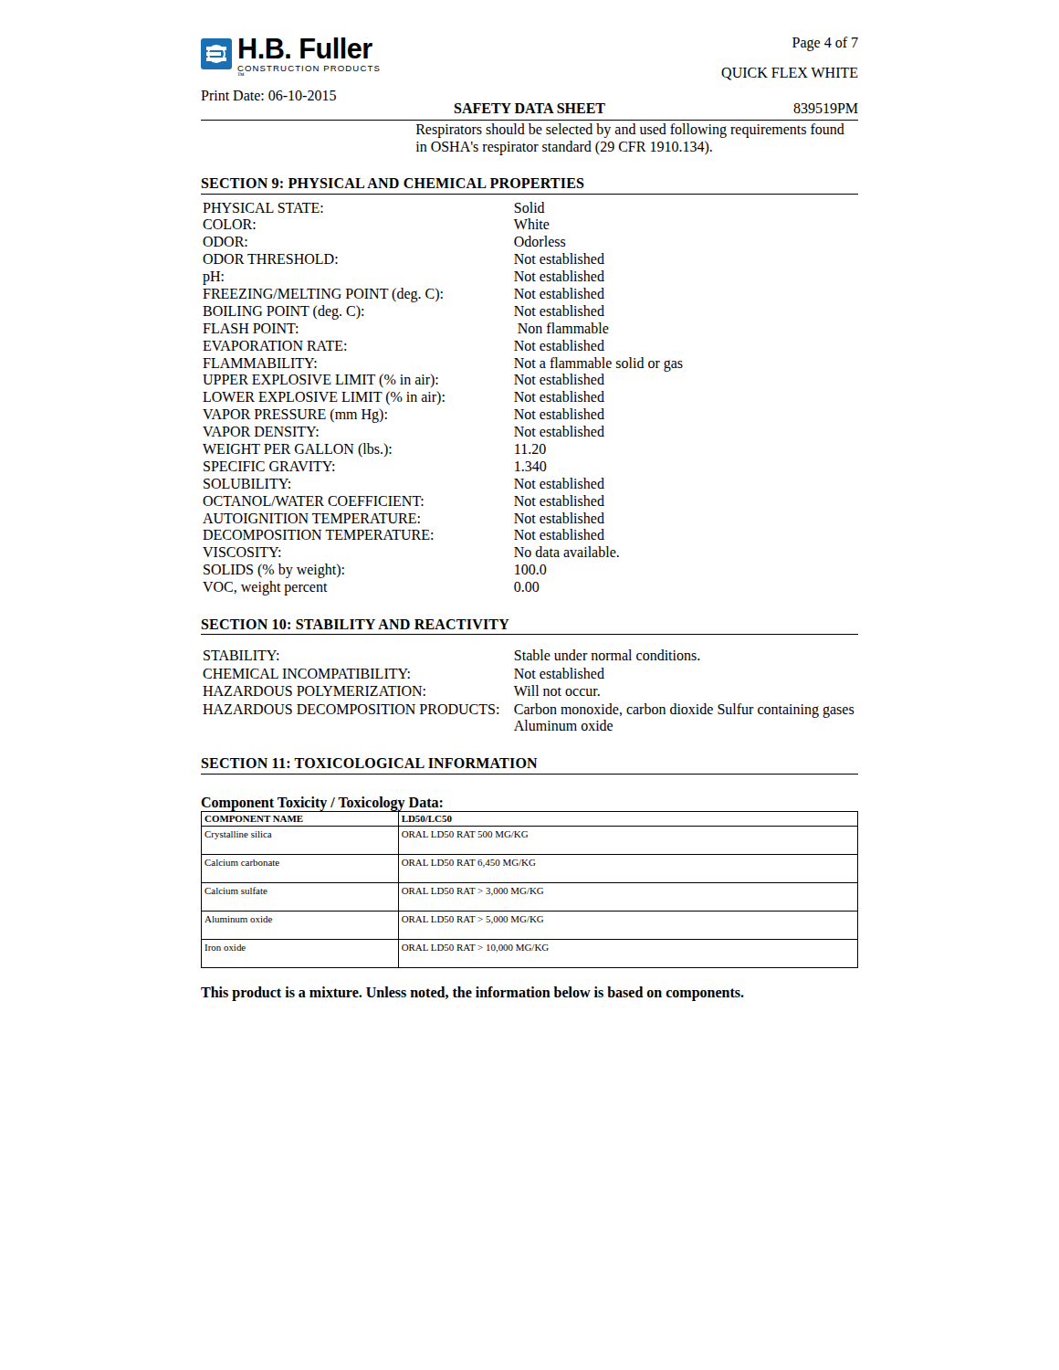H.B. Fuller
CONSTRUCTION PRODUCTS
™
Page 4 of 7
QUICK FLEX WHITE
Print Date: 06-10-2015
SAFETY DATA SHEET
839519PM
Respirators should be selected by and used following requirements found in OSHA's respirator standard (29 CFR 1910.134).
Section 9: Physical and Chemical Properties
| PHYSICAL STATE: | Solid |
| COLOR: | White |
| ODOR: | Odorless |
| ODOR THRESHOLD: | Not established |
| pH: | Not established |
| FREEZING/MELTING POINT (deg. C): | Not established |
| BOILING POINT (deg. C): | Not established |
| FLASH POINT: | Non flammable |
| EVAPORATION RATE: | Not established |
| FLAMMABILITY: | Not a flammable solid or gas |
| UPPER EXPLOSIVE LIMIT (% in air): | Not established |
| LOWER EXPLOSIVE LIMIT (% in air): | Not established |
| VAPOR PRESSURE (mm Hg): | Not established |
| VAPOR DENSITY: | Not established |
| WEIGHT PER GALLON (lbs.): | 11.20 |
| SPECIFIC GRAVITY: | 1.340 |
| SOLUBILITY: | Not established |
| OCTANOL/WATER COEFFICIENT: | Not established |
| AUTOIGNITION TEMPERATURE: | Not established |
| DECOMPOSITION TEMPERATURE: | Not established |
| VISCOSITY: | No data available. |
| SOLIDS (% by weight): | 100.0 |
| VOC, weight percent | 0.00 |
Section 10: Stability and Reactivity
| STABILITY: | Stable under normal conditions. |
| CHEMICAL INCOMPATIBILITY: | Not established |
| HAZARDOUS POLYMERIZATION: | Will not occur. |
| HAZARDOUS DECOMPOSITION PRODUCTS: | Carbon monoxide, carbon dioxide Sulfur containing gases Aluminum oxide |
Section 11: Toxicological Information
Component Toxicity / Toxicology Data:
| COMPONENT NAME | LD50/LC50 |
| --- | --- |
| Crystalline silica | ORAL LD50 RAT 500 MG/KG |
| Calcium carbonate | ORAL LD50 RAT 6,450 MG/KG |
| Calcium sulfate | ORAL LD50 RAT > 3,000 MG/KG |
| Aluminum oxide | ORAL LD50 RAT > 5,000 MG/KG |
| Iron oxide | ORAL LD50 RAT > 10,000 MG/KG |
This product is a mixture. Unless noted, the information below is based on components.